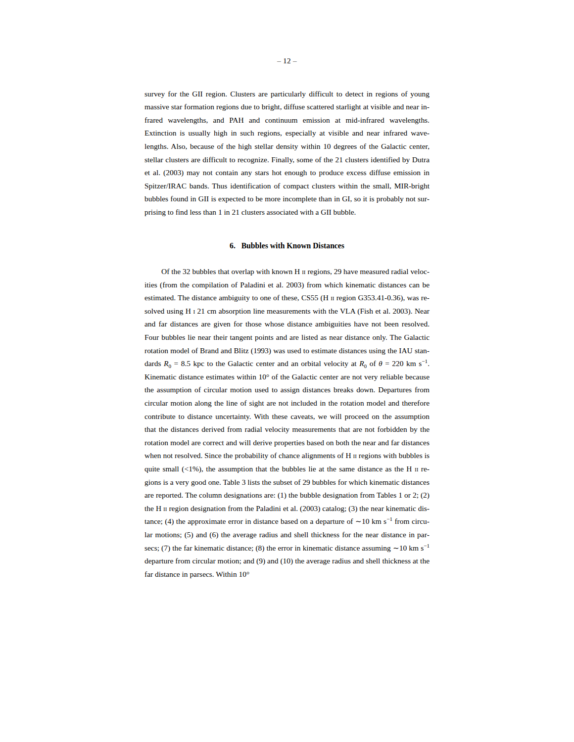– 12 –
survey for the GII region. Clusters are particularly difficult to detect in regions of young massive star formation regions due to bright, diffuse scattered starlight at visible and near infrared wavelengths, and PAH and continuum emission at mid-infrared wavelengths. Extinction is usually high in such regions, especially at visible and near infrared wavelengths. Also, because of the high stellar density within 10 degrees of the Galactic center, stellar clusters are difficult to recognize. Finally, some of the 21 clusters identified by Dutra et al. (2003) may not contain any stars hot enough to produce excess diffuse emission in Spitzer/IRAC bands. Thus identification of compact clusters within the small, MIR-bright bubbles found in GII is expected to be more incomplete than in GI, so it is probably not surprising to find less than 1 in 21 clusters associated with a GII bubble.
6. Bubbles with Known Distances
Of the 32 bubbles that overlap with known H ii regions, 29 have measured radial velocities (from the compilation of Paladini et al. 2003) from which kinematic distances can be estimated. The distance ambiguity to one of these, CS55 (H ii region G353.41-0.36), was resolved using H i 21 cm absorption line measurements with the VLA (Fish et al. 2003). Near and far distances are given for those whose distance ambiguities have not been resolved. Four bubbles lie near their tangent points and are listed as near distance only. The Galactic rotation model of Brand and Blitz (1993) was used to estimate distances using the IAU standards R0 = 8.5 kpc to the Galactic center and an orbital velocity at R0 of θ = 220 km s−1. Kinematic distance estimates within 10° of the Galactic center are not very reliable because the assumption of circular motion used to assign distances breaks down. Departures from circular motion along the line of sight are not included in the rotation model and therefore contribute to distance uncertainty. With these caveats, we will proceed on the assumption that the distances derived from radial velocity measurements that are not forbidden by the rotation model are correct and will derive properties based on both the near and far distances when not resolved. Since the probability of chance alignments of H ii regions with bubbles is quite small (<1%), the assumption that the bubbles lie at the same distance as the H ii regions is a very good one. Table 3 lists the subset of 29 bubbles for which kinematic distances are reported. The column designations are: (1) the bubble designation from Tables 1 or 2; (2) the H ii region designation from the Paladini et al. (2003) catalog; (3) the near kinematic distance; (4) the approximate error in distance based on a departure of ∼10 km s−1 from circular motions; (5) and (6) the average radius and shell thickness for the near distance in parsecs; (7) the far kinematic distance; (8) the error in kinematic distance assuming ∼10 km s−1 departure from circular motion; and (9) and (10) the average radius and shell thickness at the far distance in parsecs. Within 10°